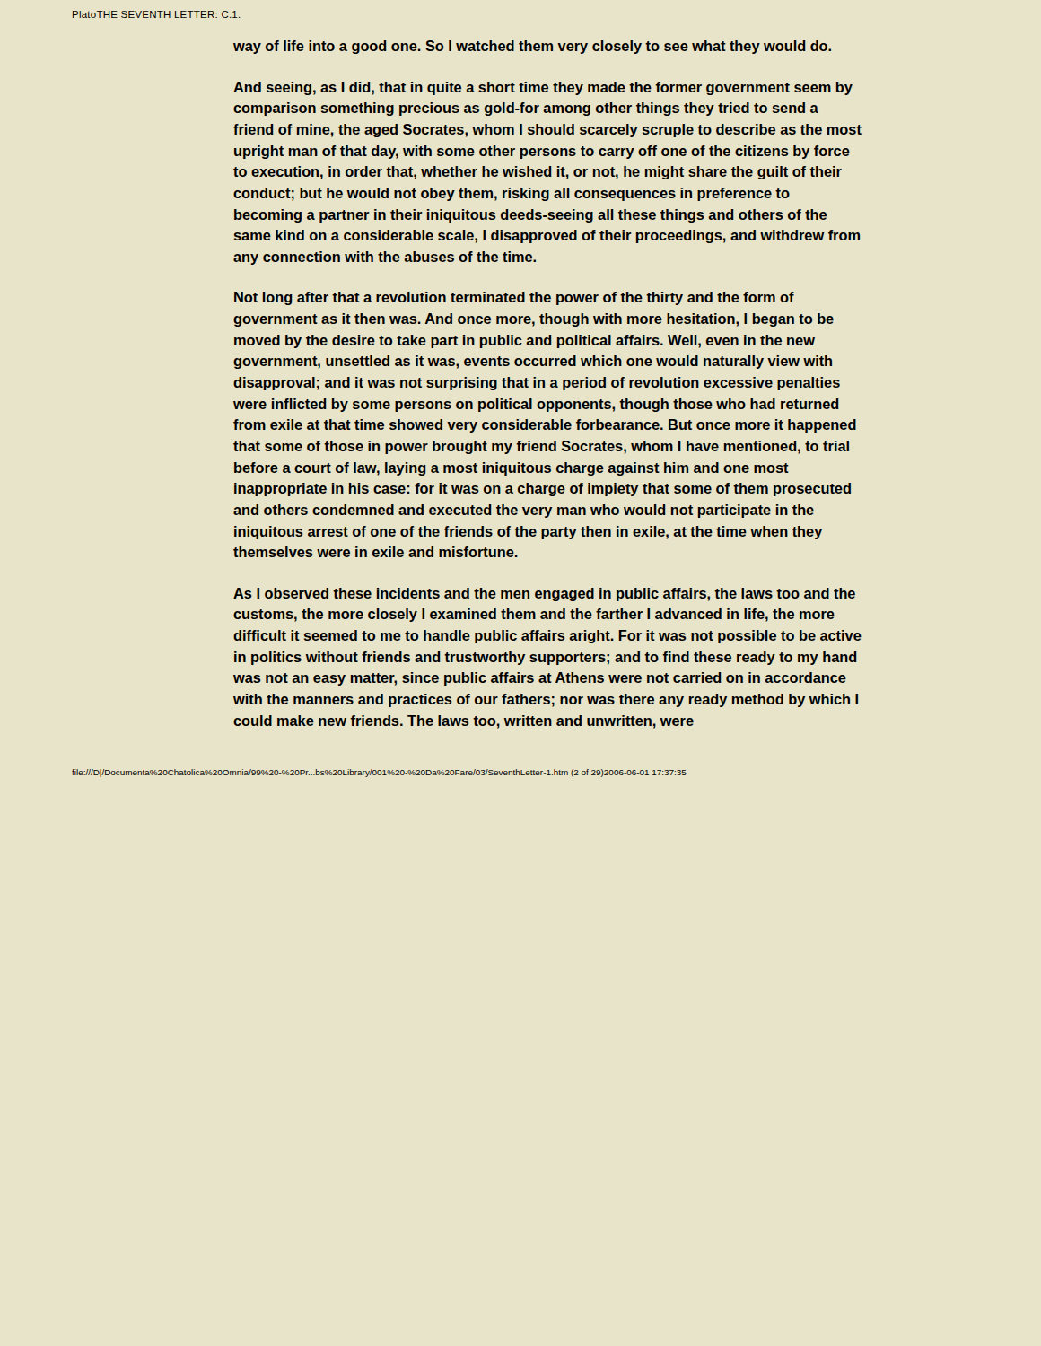PlatoTHE SEVENTH LETTER: C.1.
way of life into a good one. So I watched them very closely to see what they would do.
And seeing, as I did, that in quite a short time they made the former government seem by comparison something precious as gold-for among other things they tried to send a friend of mine, the aged Socrates, whom I should scarcely scruple to describe as the most upright man of that day, with some other persons to carry off one of the citizens by force to execution, in order that, whether he wished it, or not, he might share the guilt of their conduct; but he would not obey them, risking all consequences in preference to becoming a partner in their iniquitous deeds-seeing all these things and others of the same kind on a considerable scale, I disapproved of their proceedings, and withdrew from any connection with the abuses of the time.
Not long after that a revolution terminated the power of the thirty and the form of government as it then was. And once more, though with more hesitation, I began to be moved by the desire to take part in public and political affairs. Well, even in the new government, unsettled as it was, events occurred which one would naturally view with disapproval; and it was not surprising that in a period of revolution excessive penalties were inflicted by some persons on political opponents, though those who had returned from exile at that time showed very considerable forbearance. But once more it happened that some of those in power brought my friend Socrates, whom I have mentioned, to trial before a court of law, laying a most iniquitous charge against him and one most inappropriate in his case: for it was on a charge of impiety that some of them prosecuted and others condemned and executed the very man who would not participate in the iniquitous arrest of one of the friends of the party then in exile, at the time when they themselves were in exile and misfortune.
As I observed these incidents and the men engaged in public affairs, the laws too and the customs, the more closely I examined them and the farther I advanced in life, the more difficult it seemed to me to handle public affairs aright. For it was not possible to be active in politics without friends and trustworthy supporters; and to find these ready to my hand was not an easy matter, since public affairs at Athens were not carried on in accordance with the manners and practices of our fathers; nor was there any ready method by which I could make new friends. The laws too, written and unwritten, were
file:///D|/Documenta%20Chatolica%20Omnia/99%20-%20Pr...bs%20Library/001%20-%20Da%20Fare/03/SeventhLetter-1.htm (2 of 29)2006-06-01 17:37:35